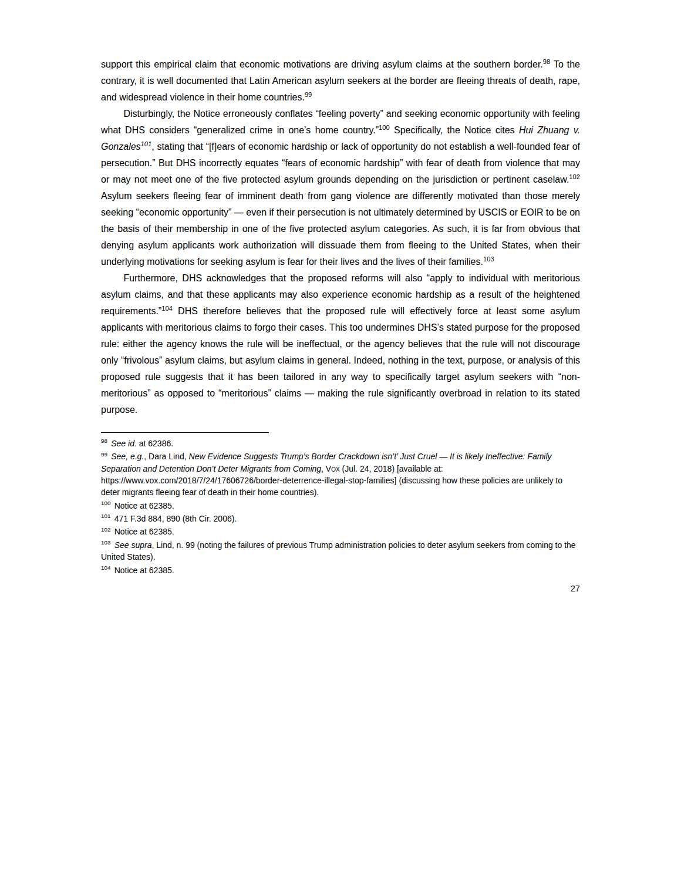support this empirical claim that economic motivations are driving asylum claims at the southern border.98 To the contrary, it is well documented that Latin American asylum seekers at the border are fleeing threats of death, rape, and widespread violence in their home countries.99
Disturbingly, the Notice erroneously conflates “feeling poverty” and seeking economic opportunity with feeling what DHS considers “generalized crime in one’s home country.”100 Specifically, the Notice cites Hui Zhuang v. Gonzales101, stating that “[f]ears of economic hardship or lack of opportunity do not establish a well-founded fear of persecution.” But DHS incorrectly equates “fears of economic hardship” with fear of death from violence that may or may not meet one of the five protected asylum grounds depending on the jurisdiction or pertinent caselaw.102 Asylum seekers fleeing fear of imminent death from gang violence are differently motivated than those merely seeking “economic opportunity” — even if their persecution is not ultimately determined by USCIS or EOIR to be on the basis of their membership in one of the five protected asylum categories. As such, it is far from obvious that denying asylum applicants work authorization will dissuade them from fleeing to the United States, when their underlying motivations for seeking asylum is fear for their lives and the lives of their families.103
Furthermore, DHS acknowledges that the proposed reforms will also “apply to individual with meritorious asylum claims, and that these applicants may also experience economic hardship as a result of the heightened requirements.”104 DHS therefore believes that the proposed rule will effectively force at least some asylum applicants with meritorious claims to forgo their cases. This too undermines DHS’s stated purpose for the proposed rule: either the agency knows the rule will be ineffectual, or the agency believes that the rule will not discourage only “frivolous” asylum claims, but asylum claims in general. Indeed, nothing in the text, purpose, or analysis of this proposed rule suggests that it has been tailored in any way to specifically target asylum seekers with “non-meritorious” as opposed to “meritorious” claims — making the rule significantly overbroad in relation to its stated purpose.
98 See id. at 62386.
99 See, e.g., Dara Lind, New Evidence Suggests Trump’s Border Crackdown isn’t’ Just Cruel — It is likely Ineffective: Family Separation and Detention Don’t Deter Migrants from Coming, Vox (Jul. 24, 2018) [available at: https://www.vox.com/2018/7/24/17606726/border-deterrence-illegal-stop-families] (discussing how these policies are unlikely to deter migrants fleeing fear of death in their home countries).
100 Notice at 62385.
101 471 F.3d 884, 890 (8th Cir. 2006).
102 Notice at 62385.
103 See supra, Lind, n. 99 (noting the failures of previous Trump administration policies to deter asylum seekers from coming to the United States).
104 Notice at 62385.
27